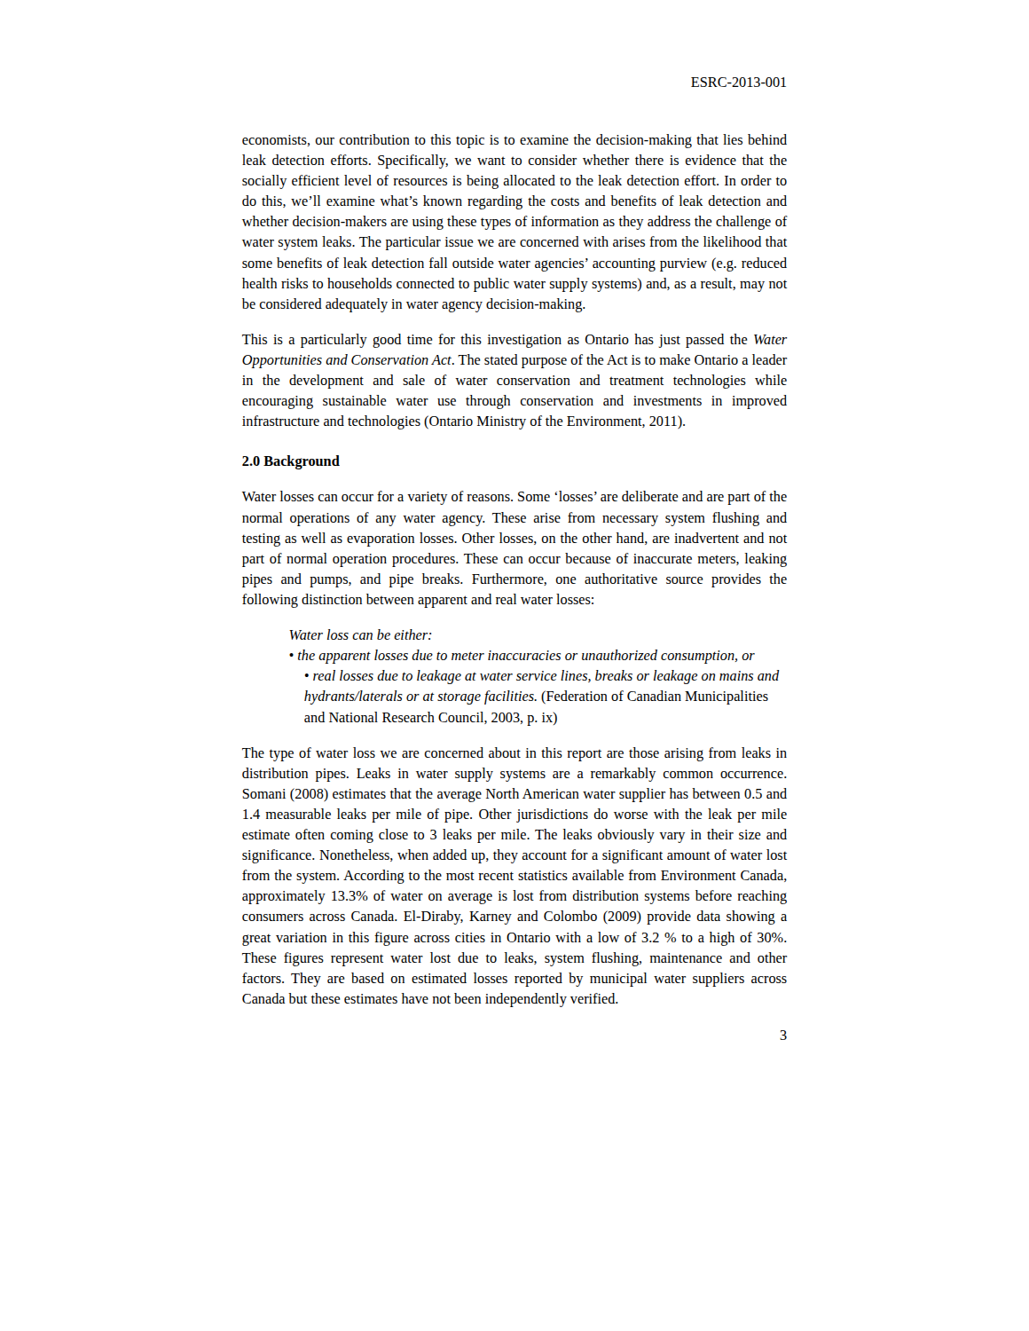ESRC-2013-001
economists, our contribution to this topic is to examine the decision-making that lies behind leak detection efforts. Specifically, we want to consider whether there is evidence that the socially efficient level of resources is being allocated to the leak detection effort. In order to do this, we’ll examine what’s known regarding the costs and benefits of leak detection and whether decision-makers are using these types of information as they address the challenge of water system leaks. The particular issue we are concerned with arises from the likelihood that some benefits of leak detection fall outside water agencies’ accounting purview (e.g. reduced health risks to households connected to public water supply systems) and, as a result, may not be considered adequately in water agency decision-making.
This is a particularly good time for this investigation as Ontario has just passed the Water Opportunities and Conservation Act. The stated purpose of the Act is to make Ontario a leader in the development and sale of water conservation and treatment technologies while encouraging sustainable water use through conservation and investments in improved infrastructure and technologies (Ontario Ministry of the Environment, 2011).
2.0 Background
Water losses can occur for a variety of reasons. Some ‘losses’ are deliberate and are part of the normal operations of any water agency. These arise from necessary system flushing and testing as well as evaporation losses. Other losses, on the other hand, are inadvertent and not part of normal operation procedures. These can occur because of inaccurate meters, leaking pipes and pumps, and pipe breaks. Furthermore, one authoritative source provides the following distinction between apparent and real water losses:
Water loss can be either:
• the apparent losses due to meter inaccuracies or unauthorized consumption, or
• real losses due to leakage at water service lines, breaks or leakage on mains and hydrants/laterals or at storage facilities. (Federation of Canadian Municipalities and National Research Council, 2003, p. ix)
The type of water loss we are concerned about in this report are those arising from leaks in distribution pipes. Leaks in water supply systems are a remarkably common occurrence. Somani (2008) estimates that the average North American water supplier has between 0.5 and 1.4 measurable leaks per mile of pipe. Other jurisdictions do worse with the leak per mile estimate often coming close to 3 leaks per mile. The leaks obviously vary in their size and significance. Nonetheless, when added up, they account for a significant amount of water lost from the system. According to the most recent statistics available from Environment Canada, approximately 13.3% of water on average is lost from distribution systems before reaching consumers across Canada. El-Diraby, Karney and Colombo (2009) provide data showing a great variation in this figure across cities in Ontario with a low of 3.2 % to a high of 30%. These figures represent water lost due to leaks, system flushing, maintenance and other factors. They are based on estimated losses reported by municipal water suppliers across Canada but these estimates have not been independently verified.
3